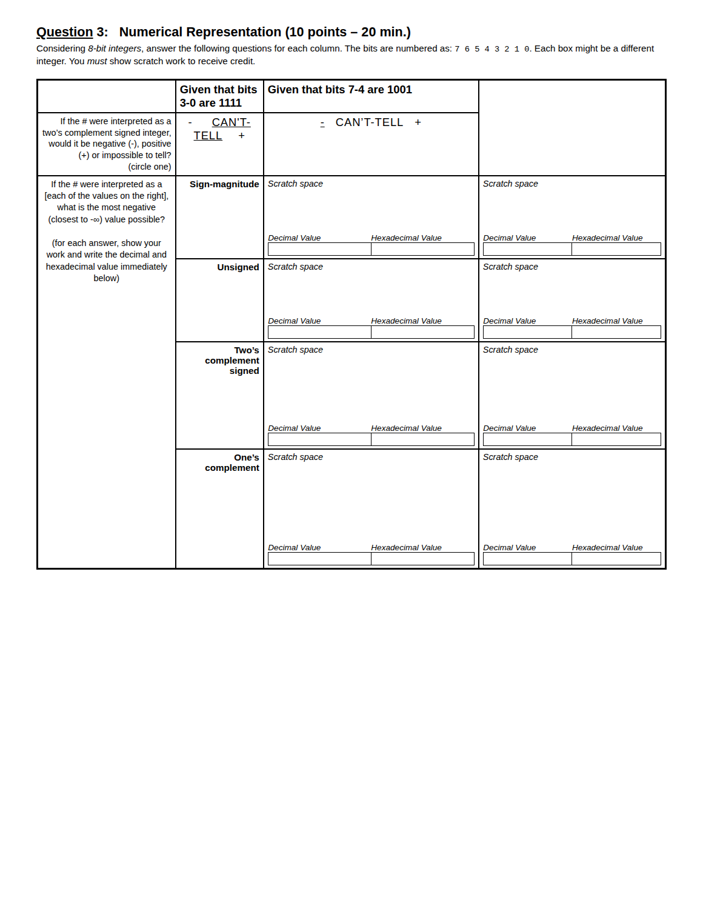Question 3: Numerical Representation (10 points – 20 min.)
Considering 8-bit integers, answer the following questions for each column. The bits are numbered as: 7 6 5 4 3 2 1 0. Each box might be a different integer. You must show scratch work to receive credit.
| | Given that bits 3-0 are 1111 | Given that bits 7-4 are 1001 |
| If the # were interpreted as a two’s complement signed integer, would it be negative (-), positive (+) or impossible to tell? (circle one) | - CAN'T-TELL + | - CAN’T-TELL + |
| If the # were interpreted as a [each of the values on the right], what is the most negative (closest to -∞) value possible? (for each answer, show your work and write the decimal and hexadecimal value immediately below) | Sign-magnitude | Scratch space / Decimal Value / Hexadecimal Value / | Scratch space / Decimal Value / Hexadecimal Value / |
| Unsigned | Scratch space / Decimal Value / Hexadecimal Value / | Scratch space / Decimal Value / Hexadecimal Value / |
| Two’s complement signed | Scratch space / Decimal Value / Hexadecimal Value / | Scratch space / Decimal Value / Hexadecimal Value / |
| One’s complement | Scratch space / Decimal Value / Hexadecimal Value / | Scratch space / Decimal Value / Hexadecimal Value / |